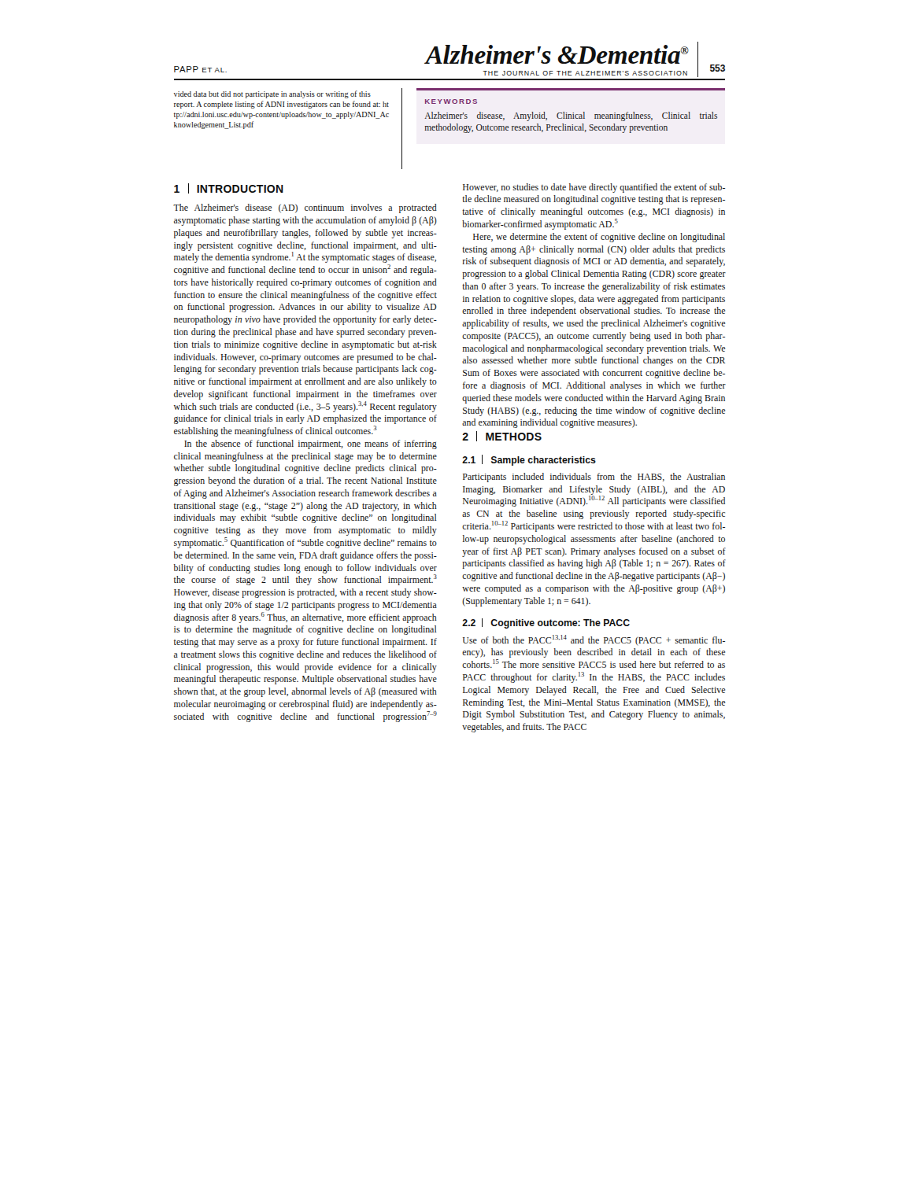PAPP ET AL.
Alzheimer's &Dementia®
The Journal of the Alzheimer's Association
553
vided data but did not participate in analysis or writing of this report. A complete listing of ADNI investigators can be found at: http://adni.loni.usc.edu/wp-content/uploads/how_to_apply/ADNI_Acknowledgement_List.pdf
KEYWORDS
Alzheimer's disease, Amyloid, Clinical meaningfulness, Clinical trials methodology, Outcome research, Preclinical, Secondary prevention
1 INTRODUCTION
The Alzheimer's disease (AD) continuum involves a protracted asymptomatic phase starting with the accumulation of amyloid β (Aβ) plaques and neurofibrillary tangles, followed by subtle yet increasingly persistent cognitive decline, functional impairment, and ultimately the dementia syndrome.1 At the symptomatic stages of disease, cognitive and functional decline tend to occur in unison2 and regulators have historically required co-primary outcomes of cognition and function to ensure the clinical meaningfulness of the cognitive effect on functional progression. Advances in our ability to visualize AD neuropathology in vivo have provided the opportunity for early detection during the preclinical phase and have spurred secondary prevention trials to minimize cognitive decline in asymptomatic but at-risk individuals. However, co-primary outcomes are presumed to be challenging for secondary prevention trials because participants lack cognitive or functional impairment at enrollment and are also unlikely to develop significant functional impairment in the timeframes over which such trials are conducted (i.e., 3–5 years).3,4 Recent regulatory guidance for clinical trials in early AD emphasized the importance of establishing the meaningfulness of clinical outcomes.3
In the absence of functional impairment, one means of inferring clinical meaningfulness at the preclinical stage may be to determine whether subtle longitudinal cognitive decline predicts clinical progression beyond the duration of a trial. The recent National Institute of Aging and Alzheimer's Association research framework describes a transitional stage (e.g., “stage 2”) along the AD trajectory, in which individuals may exhibit “subtle cognitive decline” on longitudinal cognitive testing as they move from asymptomatic to mildly symptomatic.5 Quantification of “subtle cognitive decline” remains to be determined. In the same vein, FDA draft guidance offers the possibility of conducting studies long enough to follow individuals over the course of stage 2 until they show functional impairment.3 However, disease progression is protracted, with a recent study showing that only 20% of stage 1/2 participants progress to MCI/dementia diagnosis after 8 years.6 Thus, an alternative, more efficient approach is to determine the magnitude of cognitive decline on longitudinal testing that may serve as a proxy for future functional impairment. If a treatment slows this cognitive decline and reduces the likelihood of clinical progression, this would provide evidence for a clinically meaningful therapeutic response. Multiple observational studies have shown that, at the group level, abnormal levels of Aβ (measured with molecular neuroimaging or cerebrospinal fluid) are independently associated with cognitive decline and functional progression7–9 However, no studies to date have directly quantified the extent of subtle decline measured on longitudinal cognitive testing that is representative of clinically meaningful outcomes (e.g., MCI diagnosis) in biomarker-confirmed asymptomatic AD.5
Here, we determine the extent of cognitive decline on longitudinal testing among Aβ+ clinically normal (CN) older adults that predicts risk of subsequent diagnosis of MCI or AD dementia, and separately, progression to a global Clinical Dementia Rating (CDR) score greater than 0 after 3 years. To increase the generalizability of risk estimates in relation to cognitive slopes, data were aggregated from participants enrolled in three independent observational studies. To increase the applicability of results, we used the preclinical Alzheimer's cognitive composite (PACC5), an outcome currently being used in both pharmacological and nonpharmacological secondary prevention trials. We also assessed whether more subtle functional changes on the CDR Sum of Boxes were associated with concurrent cognitive decline before a diagnosis of MCI. Additional analyses in which we further queried these models were conducted within the Harvard Aging Brain Study (HABS) (e.g., reducing the time window of cognitive decline and examining individual cognitive measures).
2 METHODS
2.1 Sample characteristics
Participants included individuals from the HABS, the Australian Imaging, Biomarker and Lifestyle Study (AIBL), and the AD Neuroimaging Initiative (ADNI).10–12 All participants were classified as CN at the baseline using previously reported study-specific criteria.10–12 Participants were restricted to those with at least two follow-up neuropsychological assessments after baseline (anchored to year of first Aβ PET scan). Primary analyses focused on a subset of participants classified as having high Aβ (Table 1; n = 267). Rates of cognitive and functional decline in the Aβ-negative participants (Aβ−) were computed as a comparison with the Aβ-positive group (Aβ+) (Supplementary Table 1; n = 641).
2.2 Cognitive outcome: The PACC
Use of both the PACC13,14 and the PACC5 (PACC + semantic fluency), has previously been described in detail in each of these cohorts.15 The more sensitive PACC5 is used here but referred to as PACC throughout for clarity.13 In the HABS, the PACC includes Logical Memory Delayed Recall, the Free and Cued Selective Reminding Test, the Mini–Mental Status Examination (MMSE), the Digit Symbol Substitution Test, and Category Fluency to animals, vegetables, and fruits. The PACC